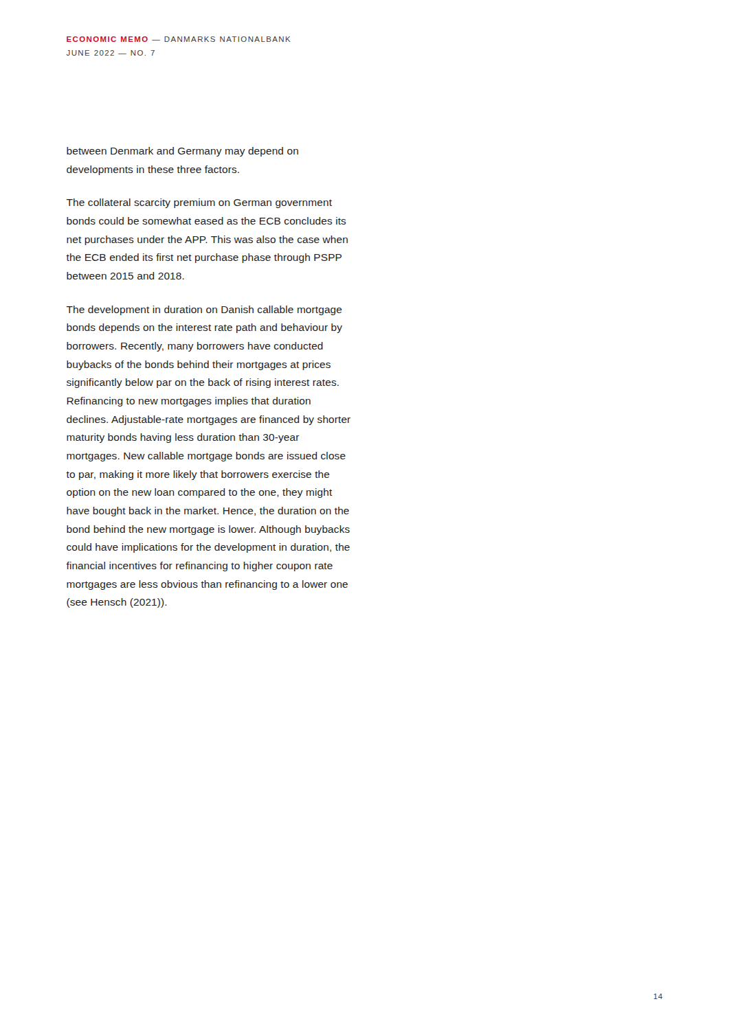Economic Memo — Danmarks Nationalbank
June 2022 — No. 7
between Denmark and Germany may depend on developments in these three factors.
The collateral scarcity premium on German government bonds could be somewhat eased as the ECB concludes its net purchases under the APP. This was also the case when the ECB ended its first net purchase phase through PSPP between 2015 and 2018.
The development in duration on Danish callable mortgage bonds depends on the interest rate path and behaviour by borrowers. Recently, many borrowers have conducted buybacks of the bonds behind their mortgages at prices significantly below par on the back of rising interest rates. Refinancing to new mortgages implies that duration declines. Adjustable-rate mortgages are financed by shorter maturity bonds having less duration than 30-year mortgages. New callable mortgage bonds are issued close to par, making it more likely that borrowers exercise the option on the new loan compared to the one, they might have bought back in the market. Hence, the duration on the bond behind the new mortgage is lower. Although buybacks could have implications for the development in duration, the financial incentives for refinancing to higher coupon rate mortgages are less obvious than refinancing to a lower one (see Hensch (2021)).
14